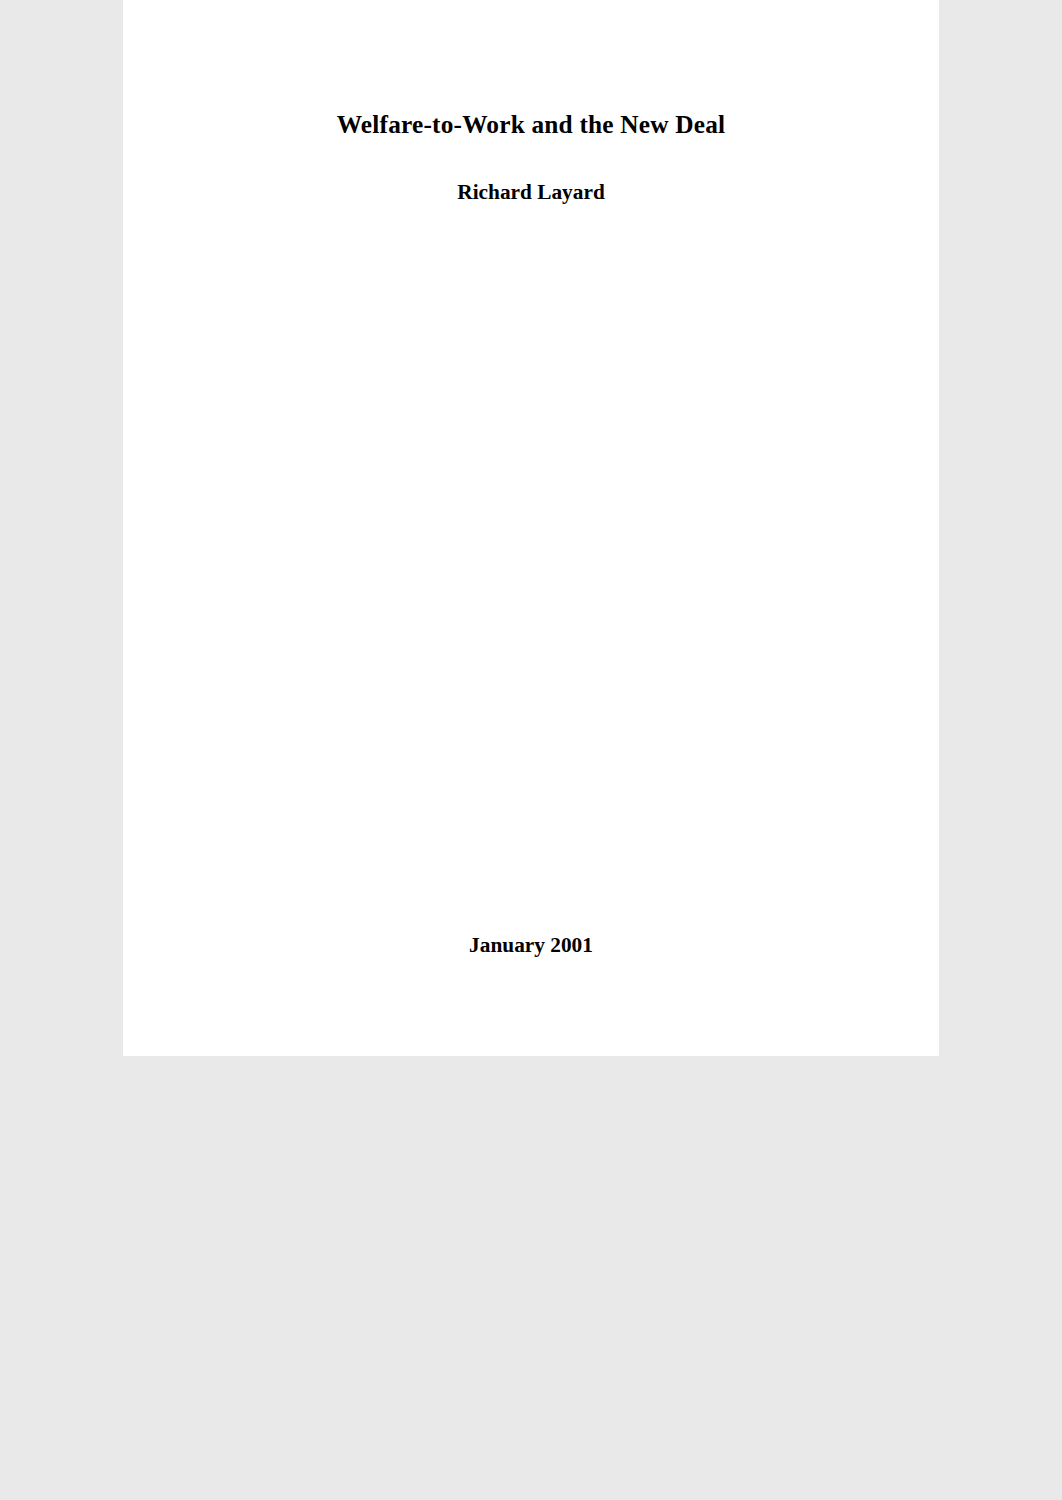Welfare-to-Work and the New Deal
Richard Layard
January 2001